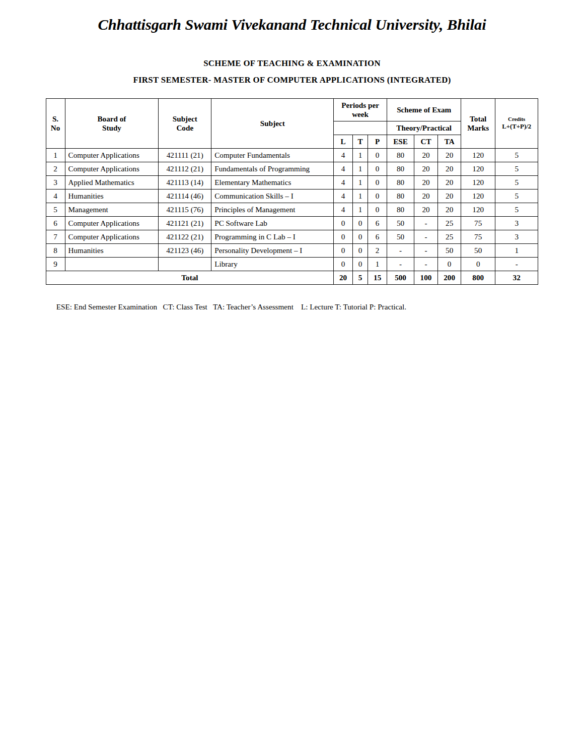Chhattisgarh Swami Vivekanand Technical University, Bhilai
SCHEME OF TEACHING & EXAMINATION
FIRST SEMESTER- MASTER OF COMPUTER APPLICATIONS (INTEGRATED)
| S. No | Board of Study | Subject Code | Subject | Periods per week | Scheme of Exam | Total Marks | Credits L+(T+P)/2 |
| --- | --- | --- | --- | --- | --- | --- | --- |
| | Theory/Practical |
| L | T | P | ESE | CT | TA |
| 1 | Computer Applications | 421111 (21) | Computer Fundamentals | 4 | 1 | 0 | 80 | 20 | 20 | 120 | 5 |
| 2 | Computer Applications | 421112 (21) | Fundamentals of Programming | 4 | 1 | 0 | 80 | 20 | 20 | 120 | 5 |
| 3 | Applied Mathematics | 421113 (14) | Elementary Mathematics | 4 | 1 | 0 | 80 | 20 | 20 | 120 | 5 |
| 4 | Humanities | 421114 (46) | Communication Skills – I | 4 | 1 | 0 | 80 | 20 | 20 | 120 | 5 |
| 5 | Management | 421115 (76) | Principles of Management | 4 | 1 | 0 | 80 | 20 | 20 | 120 | 5 |
| 6 | Computer Applications | 421121 (21) | PC Software Lab | 0 | 0 | 6 | 50 | - | 25 | 75 | 3 |
| 7 | Computer Applications | 421122 (21) | Programming in C Lab – I | 0 | 0 | 6 | 50 | - | 25 | 75 | 3 |
| 8 | Humanities | 421123 (46) | Personality Development – I | 0 | 0 | 2 | - | - | 50 | 50 | 1 |
| 9 | | | Library | 0 | 0 | 1 | - | - | 0 | 0 | - |
| Total | 20 | 5 | 15 | 500 | 100 | 200 | 800 | 32 |
ESE: End Semester Examination CT: Class Test TA: Teacher’s Assessment L: Lecture T: Tutorial P: Practical.